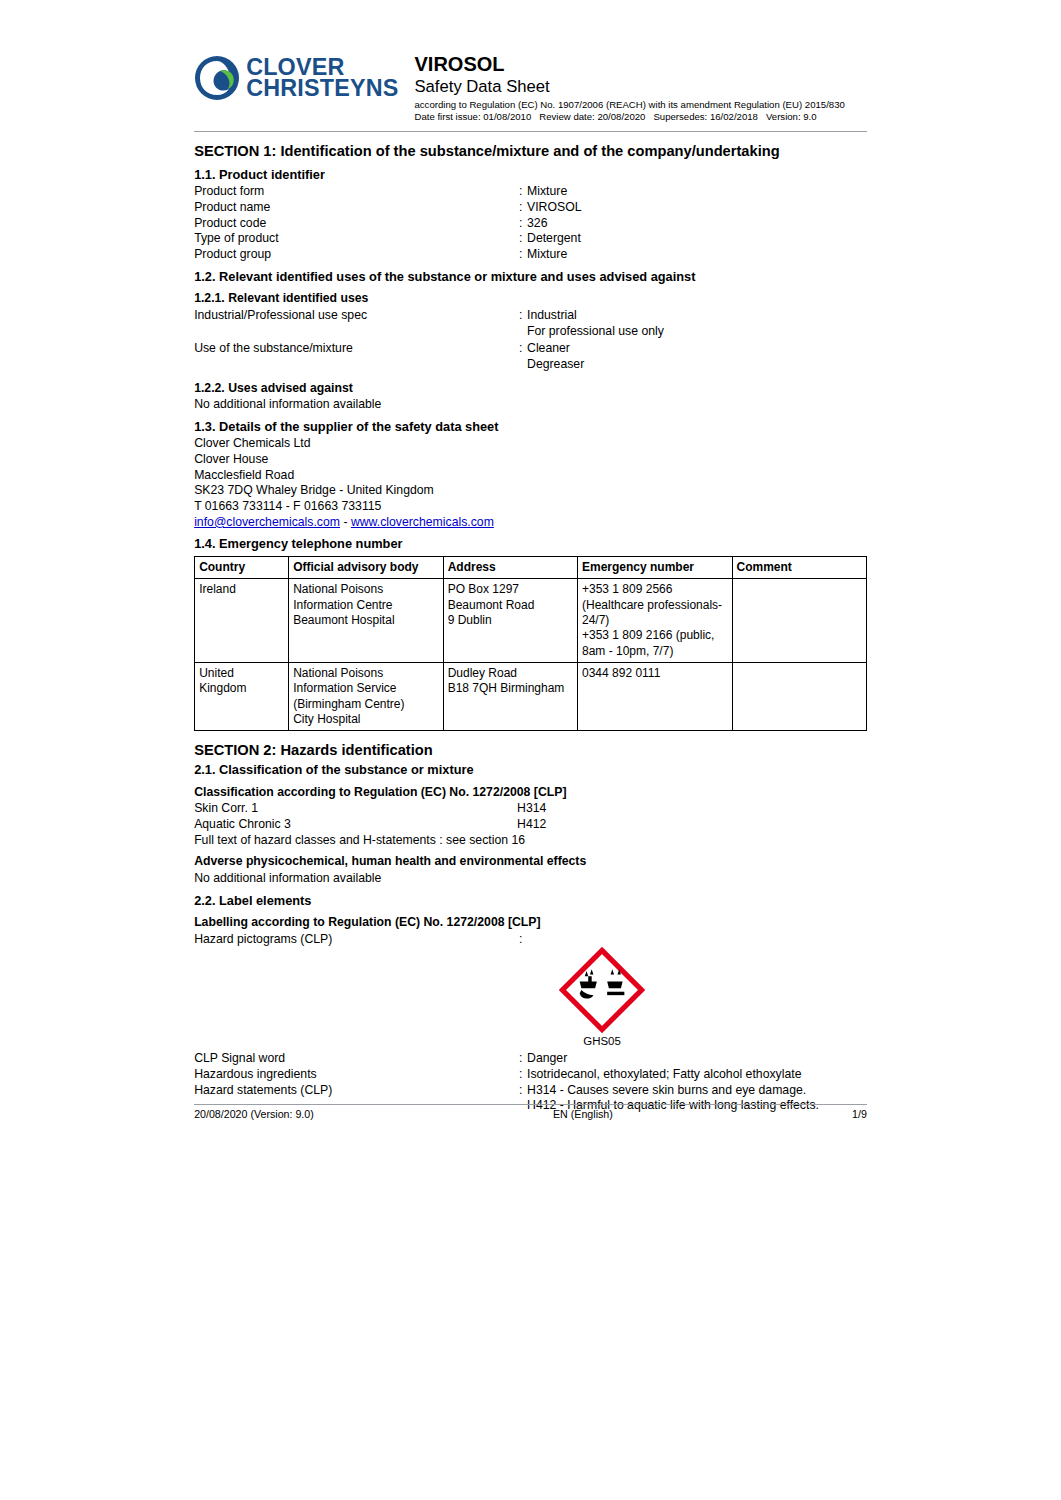CLOVER CHRISTEYNS
VIROSOL
Safety Data Sheet
according to Regulation (EC) No. 1907/2006 (REACH) with its amendment Regulation (EU) 2015/830
Date first issue: 01/08/2010 Review date: 20/08/2020 Supersedes: 16/02/2018 Version: 9.0
SECTION 1: Identification of the substance/mixture and of the company/undertaking
1.1. Product identifier
Product form
: Mixture
Product name
: VIROSOL
Product code
: 326
Type of product
: Detergent
Product group
: Mixture
1.2. Relevant identified uses of the substance or mixture and uses advised against
1.2.1. Relevant identified uses
Industrial/Professional use spec
: Industrial
For professional use only
Use of the substance/mixture
: Cleaner
Degreaser
1.2.2. Uses advised against
No additional information available
1.3. Details of the supplier of the safety data sheet
Clover Chemicals Ltd
Clover House
Macclesfield Road
SK23 7DQ Whaley Bridge - United Kingdom
T 01663 733114 - F 01663 733115
info@cloverchemicals.com - www.cloverchemicals.com
1.4. Emergency telephone number
| Country | Official advisory body | Address | Emergency number | Comment |
| --- | --- | --- | --- | --- |
| Ireland | National Poisons Information Centre Beaumont Hospital | PO Box 1297 Beaumont Road 9 Dublin | +353 1 809 2566 (Healthcare professionals-24/7) +353 1 809 2166 (public, 8am - 10pm, 7/7) | |
| United Kingdom | National Poisons Information Service (Birmingham Centre) City Hospital | Dudley Road B18 7QH Birmingham | 0344 892 0111 | |
SECTION 2: Hazards identification
2.1. Classification of the substance or mixture
Classification according to Regulation (EC) No. 1272/2008 [CLP]
Skin Corr. 1
H314
Aquatic Chronic 3
H412
Full text of hazard classes and H-statements : see section 16
Adverse physicochemical, human health and environmental effects
No additional information available
2.2. Label elements
Labelling according to Regulation (EC) No. 1272/2008 [CLP]
Hazard pictograms (CLP)
:
GHS05
CLP Signal word
: Danger
Hazardous ingredients
: Isotridecanol, ethoxylated; Fatty alcohol ethoxylate
Hazard statements (CLP)
: H314 - Causes severe skin burns and eye damage.
H412 - Harmful to aquatic life with long lasting effects.
20/08/2020 (Version: 9.0)
EN (English)
1/9